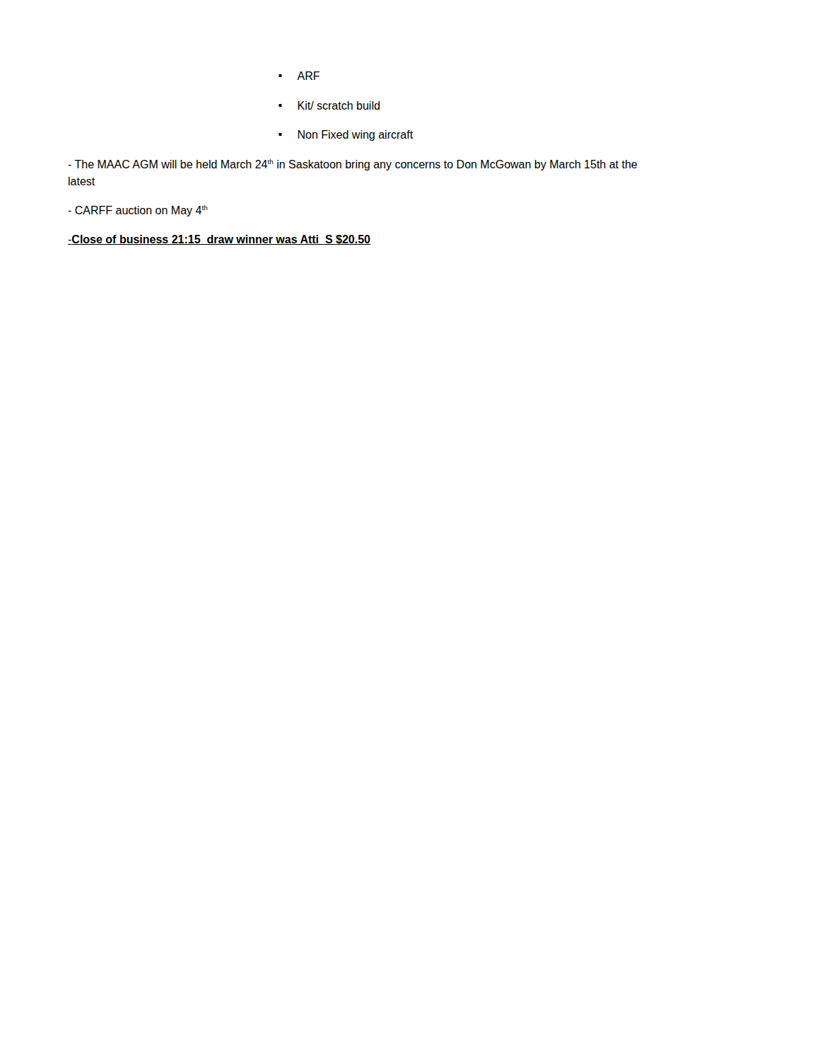ARF
Kit/ scratch build
Non Fixed wing aircraft
- The MAAC AGM will be held March 24th in Saskatoon bring any concerns to Don McGowan by March 15th at the latest
- CARFF auction on May 4th
-Close of business 21:15 draw winner was Atti S $20.50